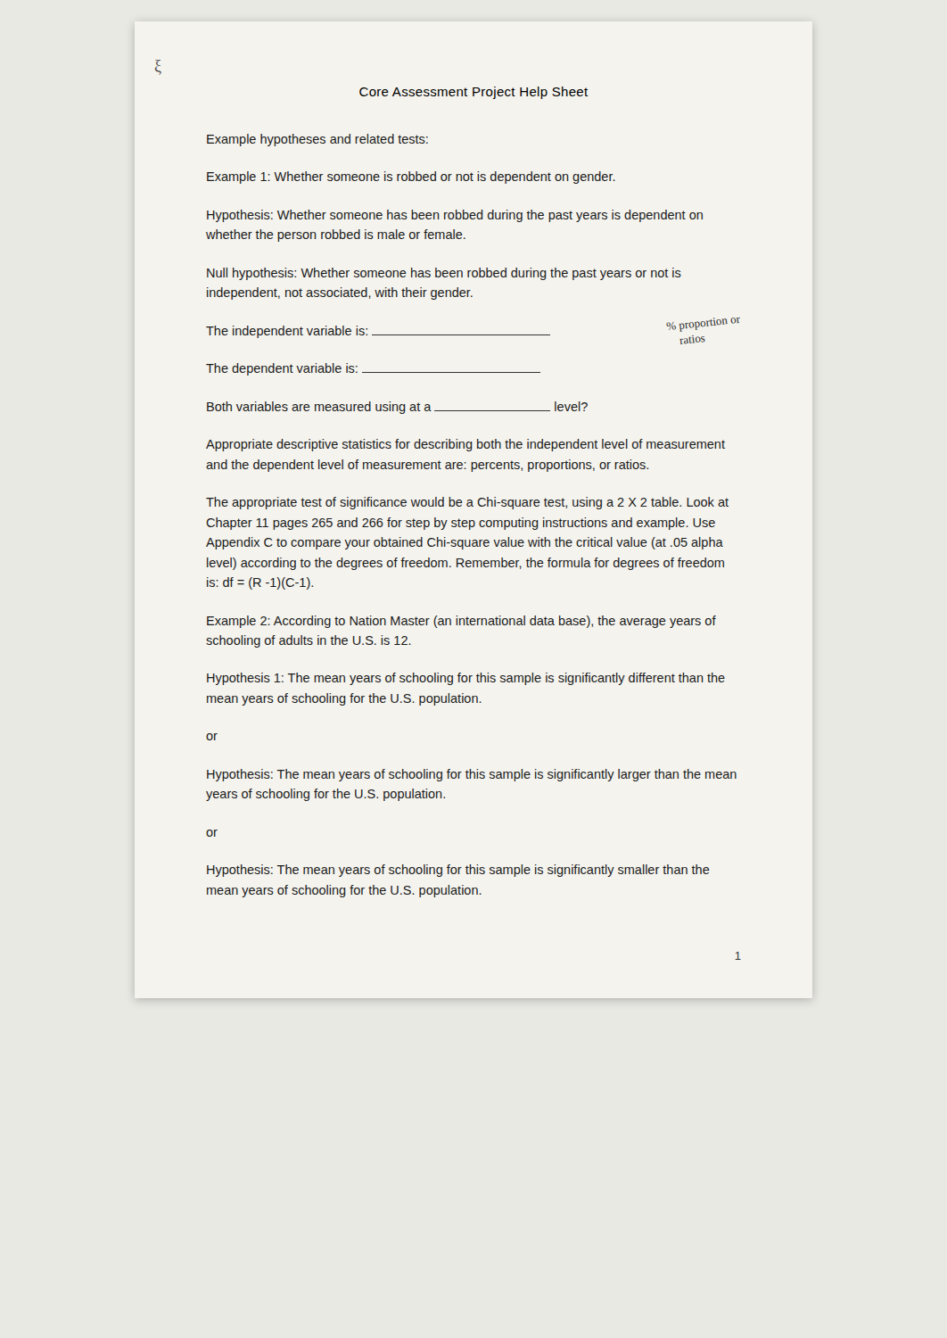ξ
Core Assessment Project Help Sheet
Example hypotheses and related tests:
Example 1: Whether someone is robbed or not is dependent on gender.
Hypothesis: Whether someone has been robbed during the past years is dependent on whether the person robbed is male or female.
Null hypothesis: Whether someone has been robbed during the past years or not is independent, not associated, with their gender.
The independent variable is: % proportion or
ratios
The dependent variable is:
Both variables are measured using at a level?
Appropriate descriptive statistics for describing both the independent level of measurement and the dependent level of measurement are: percents, proportions, or ratios.
The appropriate test of significance would be a Chi-square test, using a 2 X 2 table. Look at Chapter 11 pages 265 and 266 for step by step computing instructions and example. Use Appendix C to compare your obtained Chi-square value with the critical value (at .05 alpha level) according to the degrees of freedom. Remember, the formula for degrees of freedom is: df = (R -1)(C-1).
Example 2: According to Nation Master (an international data base), the average years of schooling of adults in the U.S. is 12.
Hypothesis 1: The mean years of schooling for this sample is significantly different than the mean years of schooling for the U.S. population.
or
Hypothesis: The mean years of schooling for this sample is significantly larger than the mean years of schooling for the U.S. population.
or
Hypothesis: The mean years of schooling for this sample is significantly smaller than the mean years of schooling for the U.S. population.
1